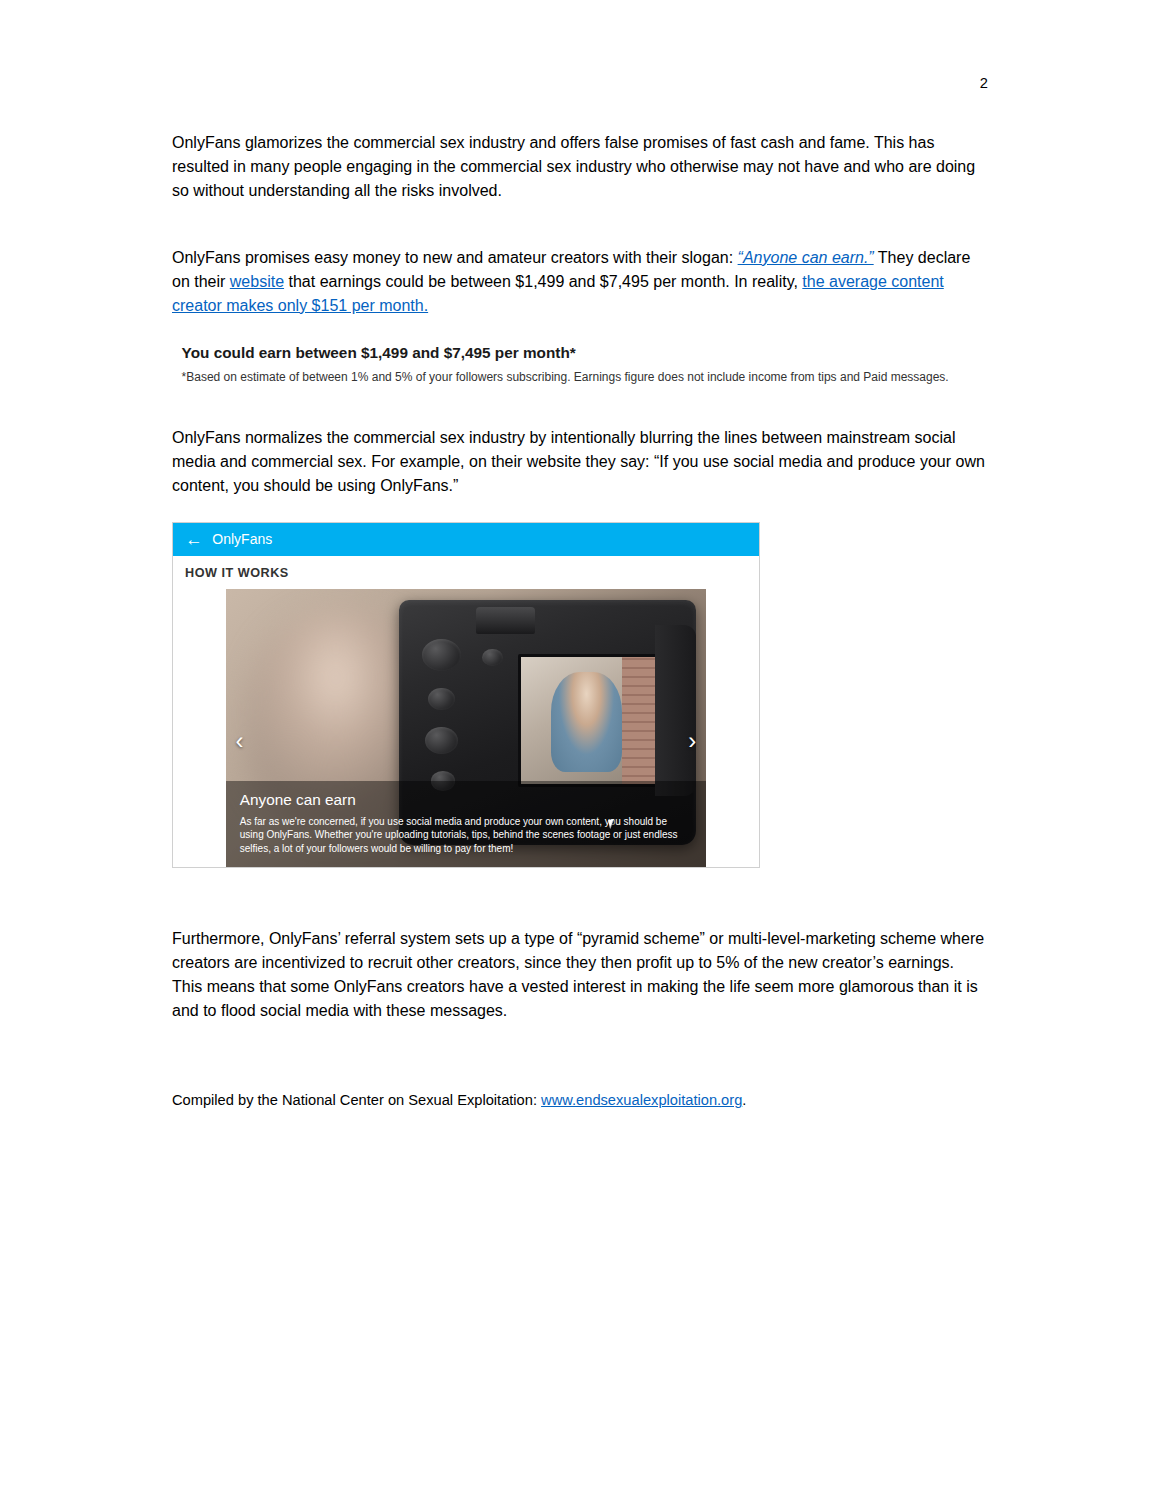2
OnlyFans glamorizes the commercial sex industry and offers false promises of fast cash and fame. This has resulted in many people engaging in the commercial sex industry who otherwise may not have and who are doing so without understanding all the risks involved.
OnlyFans promises easy money to new and amateur creators with their slogan: “Anyone can earn.” They declare on their website that earnings could be between $1,499 and $7,495 per month. In reality, the average content creator makes only $151 per month.
You could earn between $1,499 and $7,495 per month*
*Based on estimate of between 1% and 5% of your followers subscribing. Earnings figure does not include income from tips and Paid messages.
OnlyFans normalizes the commercial sex industry by intentionally blurring the lines between mainstream social media and commercial sex. For example, on their website they say: “If you use social media and produce your own content, you should be using OnlyFans.”
← OnlyFans
HOW IT WORKS
‹
›
Anyone can earn
As far as we're concerned, if you use social media and produce your own content, you should be using OnlyFans. Whether you're uploading tutorials, tips, behind the scenes footage or just endless selfies, a lot of your followers would be willing to pay for them!
Furthermore, OnlyFans’ referral system sets up a type of “pyramid scheme” or multi-level-marketing scheme where creators are incentivized to recruit other creators, since they then profit up to 5% of the new creator’s earnings. This means that some OnlyFans creators have a vested interest in making the life seem more glamorous than it is and to flood social media with these messages.
Compiled by the National Center on Sexual Exploitation: www.endsexualexploitation.org.